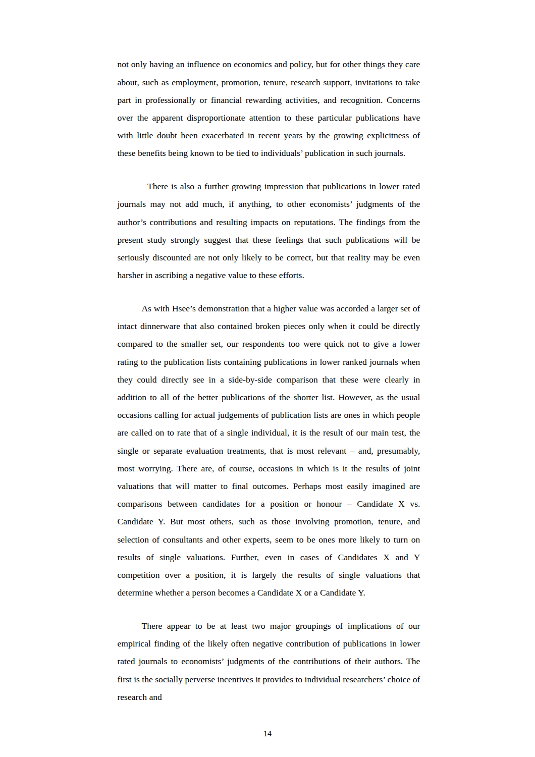not only having an influence on economics and policy, but for other things they care about, such as employment, promotion, tenure, research support, invitations to take part in professionally or financial rewarding activities, and recognition. Concerns over the apparent disproportionate attention to these particular publications have with little doubt been exacerbated in recent years by the growing explicitness of these benefits being known to be tied to individuals’ publication in such journals.
There is also a further growing impression that publications in lower rated journals may not add much, if anything, to other economists’ judgments of the author’s contributions and resulting impacts on reputations. The findings from the present study strongly suggest that these feelings that such publications will be seriously discounted are not only likely to be correct, but that reality may be even harsher in ascribing a negative value to these efforts.
As with Hsee’s demonstration that a higher value was accorded a larger set of intact dinnerware that also contained broken pieces only when it could be directly compared to the smaller set, our respondents too were quick not to give a lower rating to the publication lists containing publications in lower ranked journals when they could directly see in a side-by-side comparison that these were clearly in addition to all of the better publications of the shorter list. However, as the usual occasions calling for actual judgements of publication lists are ones in which people are called on to rate that of a single individual, it is the result of our main test, the single or separate evaluation treatments, that is most relevant – and, presumably, most worrying. There are, of course, occasions in which is it the results of joint valuations that will matter to final outcomes. Perhaps most easily imagined are comparisons between candidates for a position or honour – Candidate X vs. Candidate Y. But most others, such as those involving promotion, tenure, and selection of consultants and other experts, seem to be ones more likely to turn on results of single valuations. Further, even in cases of Candidates X and Y competition over a position, it is largely the results of single valuations that determine whether a person becomes a Candidate X or a Candidate Y.
There appear to be at least two major groupings of implications of our empirical finding of the likely often negative contribution of publications in lower rated journals to economists’ judgments of the contributions of their authors. The first is the socially perverse incentives it provides to individual researchers’ choice of research and
14